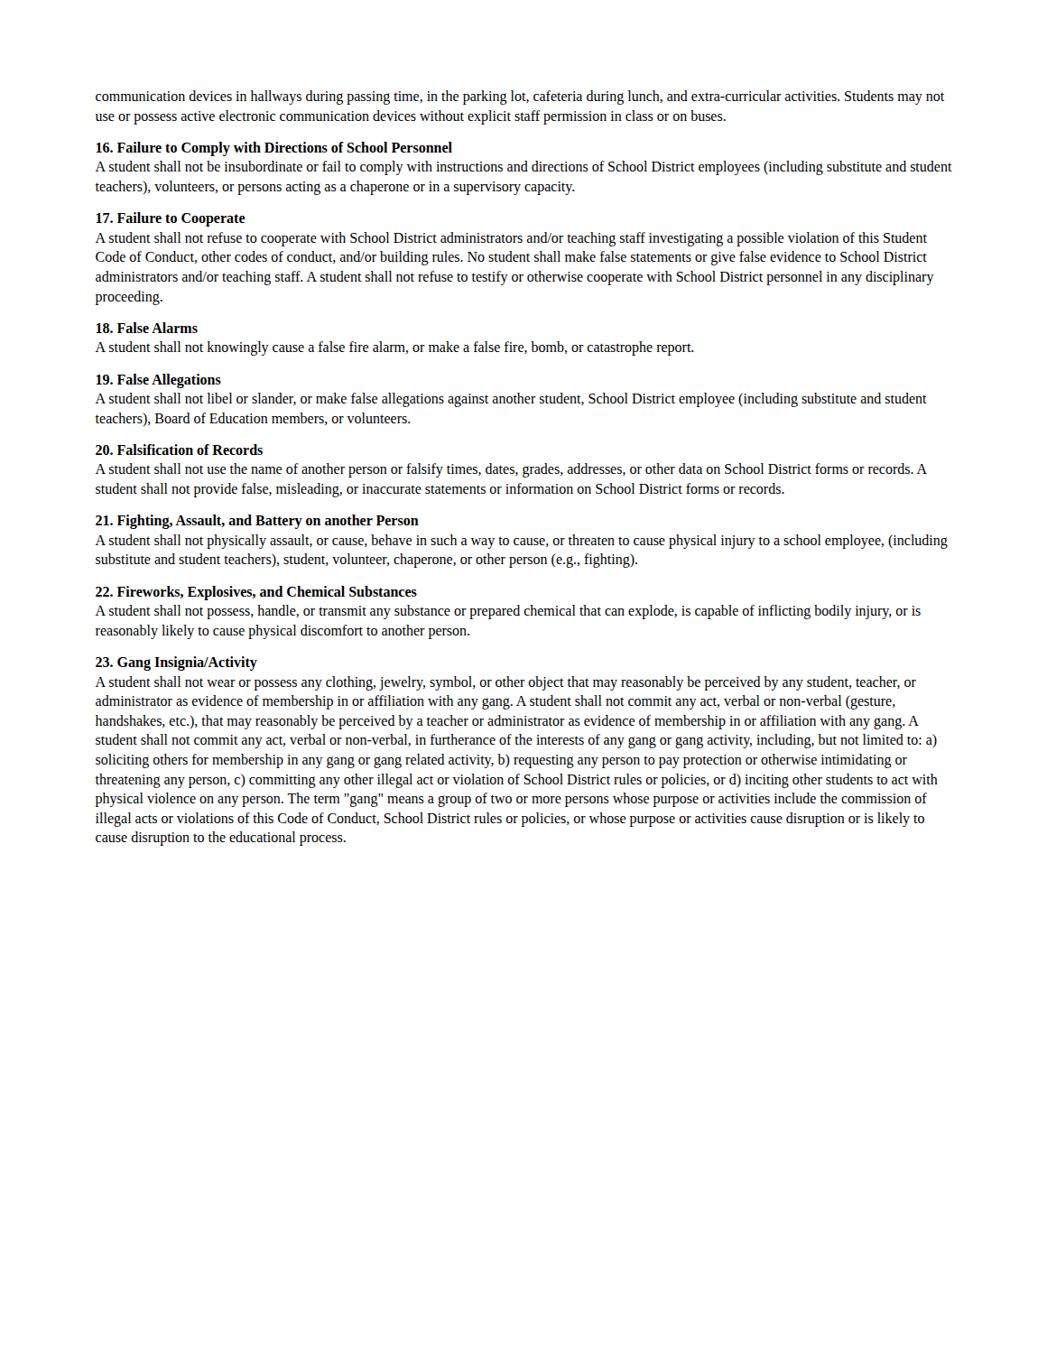communication devices in hallways during passing time, in the parking lot, cafeteria during lunch, and extra-curricular activities. Students may not use or possess active electronic communication devices without explicit staff permission in class or on buses.
16. Failure to Comply with Directions of School Personnel
A student shall not be insubordinate or fail to comply with instructions and directions of School District employees (including substitute and student teachers), volunteers, or persons acting as a chaperone or in a supervisory capacity.
17. Failure to Cooperate
A student shall not refuse to cooperate with School District administrators and/or teaching staff investigating a possible violation of this Student Code of Conduct, other codes of conduct, and/or building rules. No student shall make false statements or give false evidence to School District administrators and/or teaching staff. A student shall not refuse to testify or otherwise cooperate with School District personnel in any disciplinary proceeding.
18. False Alarms
A student shall not knowingly cause a false fire alarm, or make a false fire, bomb, or catastrophe report.
19. False Allegations
A student shall not libel or slander, or make false allegations against another student, School District employee (including substitute and student teachers), Board of Education members, or volunteers.
20. Falsification of Records
A student shall not use the name of another person or falsify times, dates, grades, addresses, or other data on School District forms or records. A student shall not provide false, misleading, or inaccurate statements or information on School District forms or records.
21. Fighting, Assault, and Battery on another Person
A student shall not physically assault, or cause, behave in such a way to cause, or threaten to cause physical injury to a school employee, (including substitute and student teachers), student, volunteer, chaperone, or other person (e.g., fighting).
22. Fireworks, Explosives, and Chemical Substances
A student shall not possess, handle, or transmit any substance or prepared chemical that can explode, is capable of inflicting bodily injury, or is reasonably likely to cause physical discomfort to another person.
23. Gang Insignia/Activity
A student shall not wear or possess any clothing, jewelry, symbol, or other object that may reasonably be perceived by any student, teacher, or administrator as evidence of membership in or affiliation with any gang. A student shall not commit any act, verbal or non-verbal (gesture, handshakes, etc.), that may reasonably be perceived by a teacher or administrator as evidence of membership in or affiliation with any gang. A student shall not commit any act, verbal or non-verbal, in furtherance of the interests of any gang or gang activity, including, but not limited to: a) soliciting others for membership in any gang or gang related activity, b) requesting any person to pay protection or otherwise intimidating or threatening any person, c) committing any other illegal act or violation of School District rules or policies, or d) inciting other students to act with physical violence on any person. The term "gang" means a group of two or more persons whose purpose or activities include the commission of illegal acts or violations of this Code of Conduct, School District rules or policies, or whose purpose or activities cause disruption or is likely to cause disruption to the educational process.